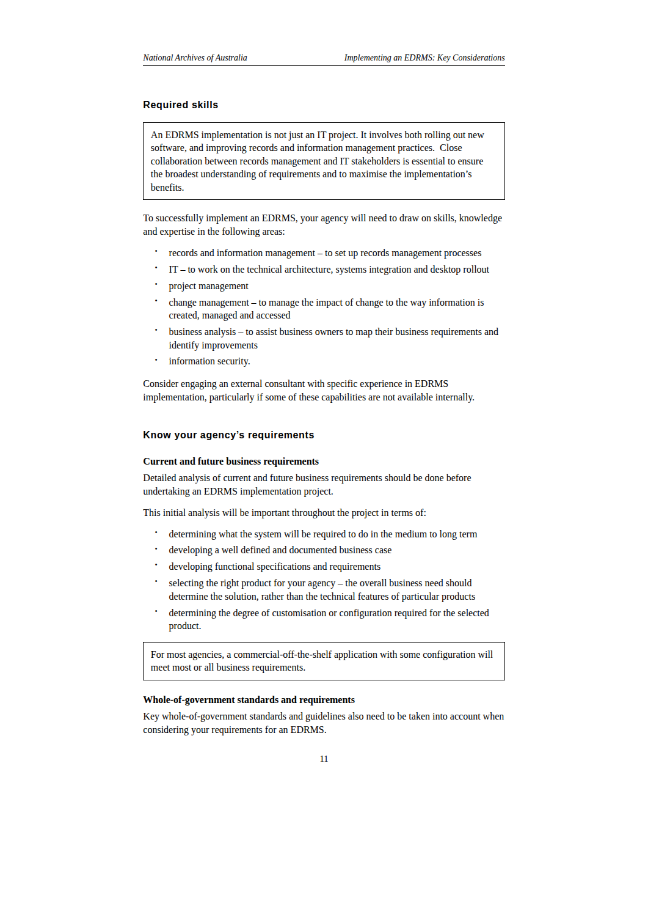National Archives of Australia Implementing an EDRMS: Key Considerations
Required skills
An EDRMS implementation is not just an IT project. It involves both rolling out new software, and improving records and information management practices. Close collaboration between records management and IT stakeholders is essential to ensure the broadest understanding of requirements and to maximise the implementation’s benefits.
To successfully implement an EDRMS, your agency will need to draw on skills, knowledge and expertise in the following areas:
records and information management – to set up records management processes
IT – to work on the technical architecture, systems integration and desktop rollout
project management
change management – to manage the impact of change to the way information is created, managed and accessed
business analysis – to assist business owners to map their business requirements and identify improvements
information security.
Consider engaging an external consultant with specific experience in EDRMS implementation, particularly if some of these capabilities are not available internally.
Know your agency’s requirements
Current and future business requirements
Detailed analysis of current and future business requirements should be done before undertaking an EDRMS implementation project.
This initial analysis will be important throughout the project in terms of:
determining what the system will be required to do in the medium to long term
developing a well defined and documented business case
developing functional specifications and requirements
selecting the right product for your agency – the overall business need should determine the solution, rather than the technical features of particular products
determining the degree of customisation or configuration required for the selected product.
For most agencies, a commercial-off-the-shelf application with some configuration will meet most or all business requirements.
Whole-of-government standards and requirements
Key whole-of-government standards and guidelines also need to be taken into account when considering your requirements for an EDRMS.
11